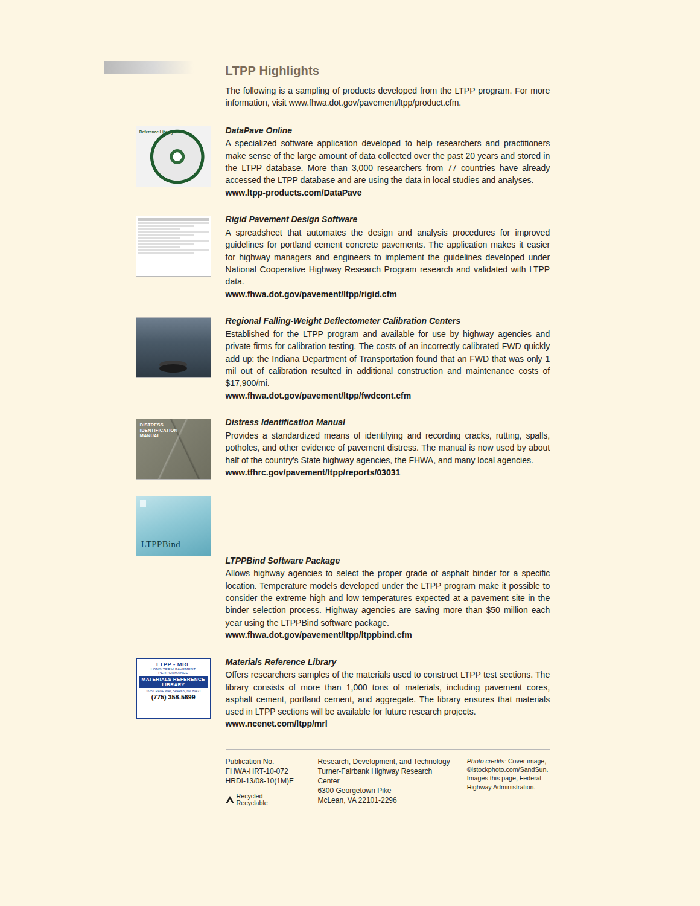LTPP Highlights
The following is a sampling of products developed from the LTPP program. For more information, visit www.fhwa.dot.gov/pavement/ltpp/product.cfm.
Reference Library
DataPave Online
A specialized software application developed to help researchers and practitioners make sense of the large amount of data collected over the past 20 years and stored in the LTPP database. More than 3,000 researchers from 77 countries have already accessed the LTPP database and are using the data in local studies and analyses.
www.ltpp-products.com/DataPave
Rigid Pavement Design Software
A spreadsheet that automates the design and analysis procedures for improved guidelines for portland cement concrete pavements. The application makes it easier for highway managers and engineers to implement the guidelines developed under National Cooperative Highway Research Program research and validated with LTPP data.
www.fhwa.dot.gov/pavement/ltpp/rigid.cfm
Regional Falling-Weight Deflectometer Calibration Centers
Established for the LTPP program and available for use by highway agencies and private firms for calibration testing. The costs of an incorrectly calibrated FWD quickly add up: the Indiana Department of Transportation found that an FWD that was only 1 mil out of calibration resulted in additional construction and maintenance costs of $17,900/mi.
www.fhwa.dot.gov/pavement/ltpp/fwdcont.cfm
DISTRESS
IDENTIFICATION
MANUAL
Distress Identification Manual
Provides a standardized means of identifying and recording cracks, rutting, spalls, potholes, and other evidence of pavement distress. The manual is now used by about half of the country's State highway agencies, the FHWA, and many local agencies.
www.tfhrc.gov/pavement/ltpp/reports/03031
LTPPBind
LTPPBind Software Package
Allows highway agencies to select the proper grade of asphalt binder for a specific location. Temperature models developed under the LTPP program make it possible to consider the extreme high and low temperatures expected at a pavement site in the binder selection process. Highway agencies are saving more than $50 million each year using the LTPPBind software package.
www.fhwa.dot.gov/pavement/ltpp/ltppbind.cfm
LTPP - MRL
LONG TERM PAVEMENT PERFORMANCE
MATERIALS REFERENCE LIBRARY
1625 CRANE WAY, SPARKS, NV. 89431
(775) 358-5699
Materials Reference Library
Offers researchers samples of the materials used to construct LTPP test sections. The library consists of more than 1,000 tons of materials, including pavement cores, asphalt cement, portland cement, and aggregate. The library ensures that materials used in LTPP sections will be available for future research projects.
www.ncenet.com/ltpp/mrl
Publication No.
FHWA-HRT-10-072
HRDI-13/08-10(1M)E
Recycled
Recyclable
Research, Development, and Technology
Turner-Fairbank Highway Research Center
6300 Georgetown Pike
McLean, VA 22101-2296
Photo credits: Cover image, ©istockphoto.com/SandSun. Images this page, Federal Highway Administration.